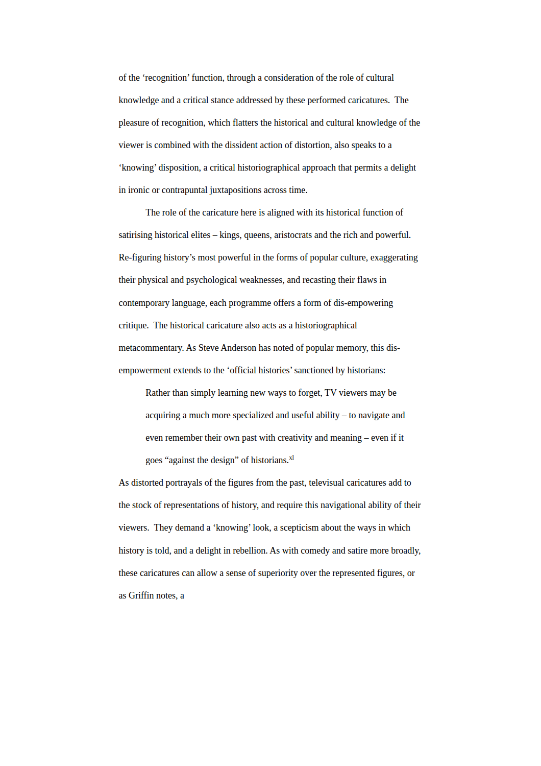of the ‘recognition’ function, through a consideration of the role of cultural knowledge and a critical stance addressed by these performed caricatures. The pleasure of recognition, which flatters the historical and cultural knowledge of the viewer is combined with the dissident action of distortion, also speaks to a ‘knowing’ disposition, a critical historiographical approach that permits a delight in ironic or contrapuntal juxtapositions across time.
The role of the caricature here is aligned with its historical function of satirising historical elites – kings, queens, aristocrats and the rich and powerful. Re-figuring history’s most powerful in the forms of popular culture, exaggerating their physical and psychological weaknesses, and recasting their flaws in contemporary language, each programme offers a form of dis-empowering critique. The historical caricature also acts as a historiographical metacommentary. As Steve Anderson has noted of popular memory, this dis-empowerment extends to the ‘official histories’ sanctioned by historians:
Rather than simply learning new ways to forget, TV viewers may be acquiring a much more specialized and useful ability – to navigate and even remember their own past with creativity and meaning – even if it goes “against the design” of historians.xl
As distorted portrayals of the figures from the past, televisual caricatures add to the stock of representations of history, and require this navigational ability of their viewers. They demand a ‘knowing’ look, a scepticism about the ways in which history is told, and a delight in rebellion. As with comedy and satire more broadly, these caricatures can allow a sense of superiority over the represented figures, or as Griffin notes, a